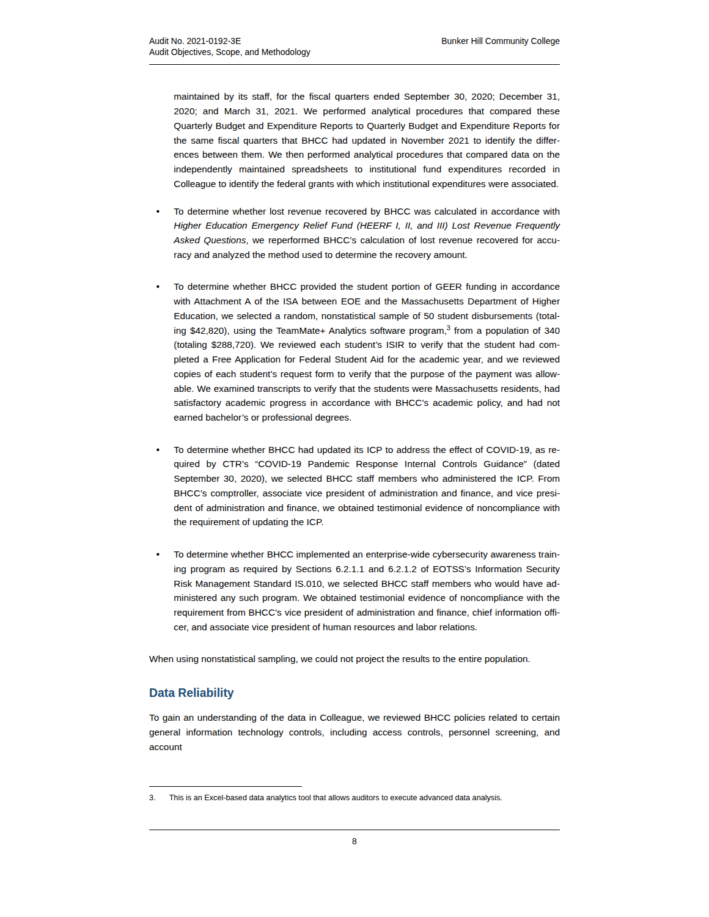Audit No. 2021-0192-3E
Audit Objectives, Scope, and Methodology
Bunker Hill Community College
maintained by its staff, for the fiscal quarters ended September 30, 2020; December 31, 2020; and March 31, 2021. We performed analytical procedures that compared these Quarterly Budget and Expenditure Reports to Quarterly Budget and Expenditure Reports for the same fiscal quarters that BHCC had updated in November 2021 to identify the differences between them. We then performed analytical procedures that compared data on the independently maintained spreadsheets to institutional fund expenditures recorded in Colleague to identify the federal grants with which institutional expenditures were associated.
To determine whether lost revenue recovered by BHCC was calculated in accordance with Higher Education Emergency Relief Fund (HEERF I, II, and III) Lost Revenue Frequently Asked Questions, we reperformed BHCC’s calculation of lost revenue recovered for accuracy and analyzed the method used to determine the recovery amount.
To determine whether BHCC provided the student portion of GEER funding in accordance with Attachment A of the ISA between EOE and the Massachusetts Department of Higher Education, we selected a random, nonstatistical sample of 50 student disbursements (totaling $42,820), using the TeamMate+ Analytics software program,3 from a population of 340 (totaling $288,720). We reviewed each student’s ISIR to verify that the student had completed a Free Application for Federal Student Aid for the academic year, and we reviewed copies of each student’s request form to verify that the purpose of the payment was allowable. We examined transcripts to verify that the students were Massachusetts residents, had satisfactory academic progress in accordance with BHCC’s academic policy, and had not earned bachelor’s or professional degrees.
To determine whether BHCC had updated its ICP to address the effect of COVID-19, as required by CTR’s “COVID-19 Pandemic Response Internal Controls Guidance” (dated September 30, 2020), we selected BHCC staff members who administered the ICP. From BHCC’s comptroller, associate vice president of administration and finance, and vice president of administration and finance, we obtained testimonial evidence of noncompliance with the requirement of updating the ICP.
To determine whether BHCC implemented an enterprise-wide cybersecurity awareness training program as required by Sections 6.2.1.1 and 6.2.1.2 of EOTSS’s Information Security Risk Management Standard IS.010, we selected BHCC staff members who would have administered any such program. We obtained testimonial evidence of noncompliance with the requirement from BHCC’s vice president of administration and finance, chief information officer, and associate vice president of human resources and labor relations.
When using nonstatistical sampling, we could not project the results to the entire population.
Data Reliability
To gain an understanding of the data in Colleague, we reviewed BHCC policies related to certain general information technology controls, including access controls, personnel screening, and account
3.
This is an Excel-based data analytics tool that allows auditors to execute advanced data analysis.
8